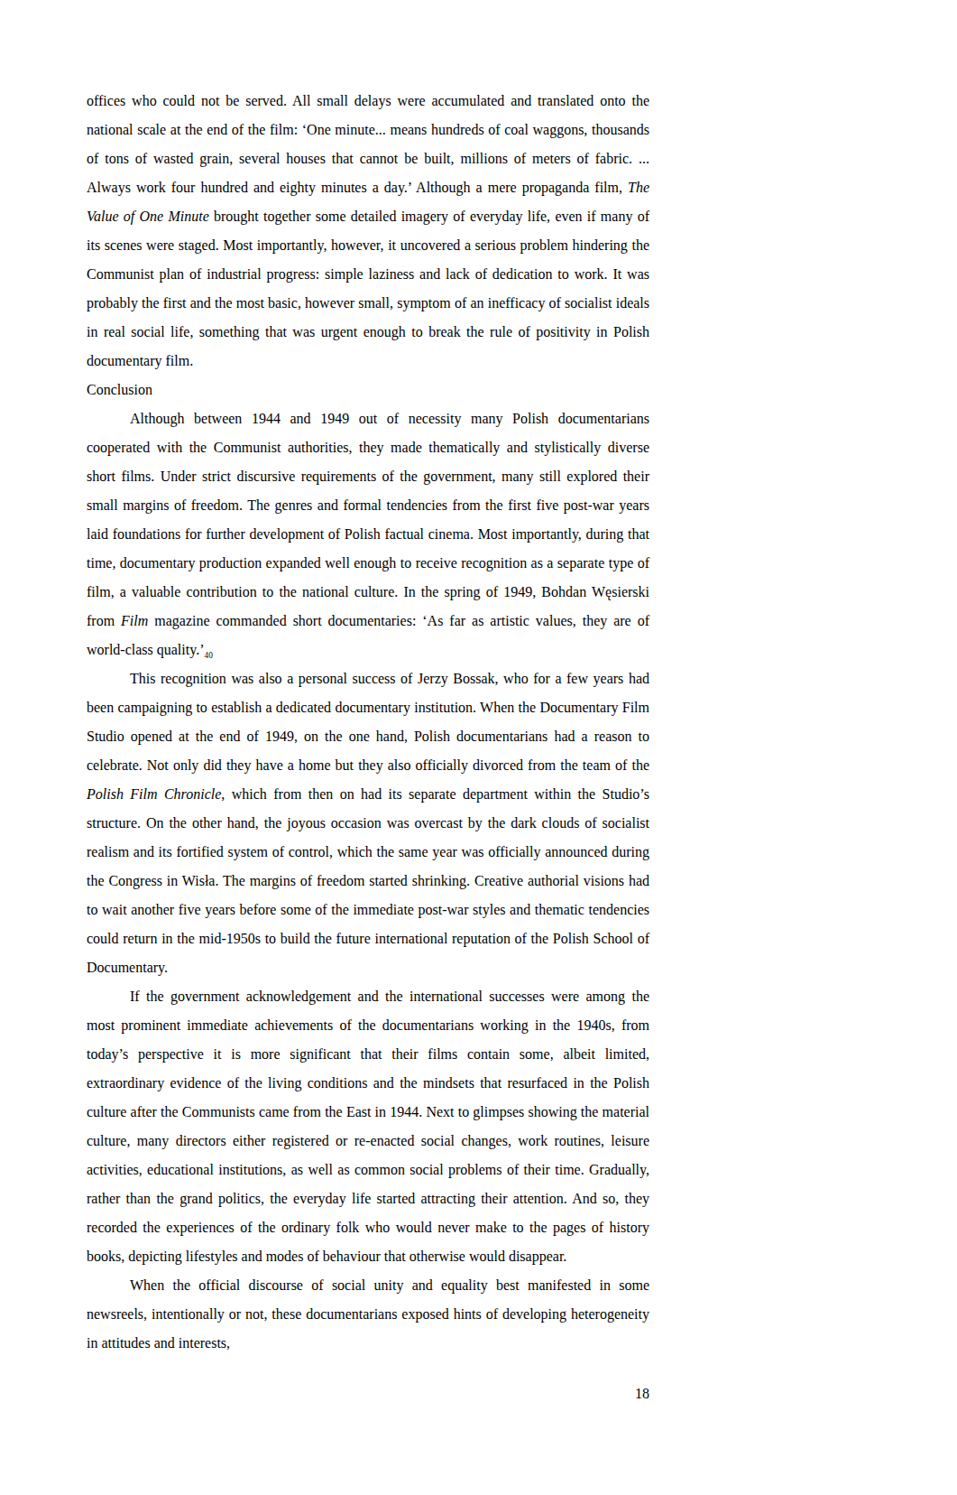offices who could not be served. All small delays were accumulated and translated onto the national scale at the end of the film: ‘One minute... means hundreds of coal waggons, thousands of tons of wasted grain, several houses that cannot be built, millions of meters of fabric. ... Always work four hundred and eighty minutes a day.’ Although a mere propaganda film, The Value of One Minute brought together some detailed imagery of everyday life, even if many of its scenes were staged. Most importantly, however, it uncovered a serious problem hindering the Communist plan of industrial progress: simple laziness and lack of dedication to work. It was probably the first and the most basic, however small, symptom of an inefficacy of socialist ideals in real social life, something that was urgent enough to break the rule of positivity in Polish documentary film.
Conclusion
Although between 1944 and 1949 out of necessity many Polish documentarians cooperated with the Communist authorities, they made thematically and stylistically diverse short films. Under strict discursive requirements of the government, many still explored their small margins of freedom. The genres and formal tendencies from the first five post-war years laid foundations for further development of Polish factual cinema. Most importantly, during that time, documentary production expanded well enough to receive recognition as a separate type of film, a valuable contribution to the national culture. In the spring of 1949, Bohdan Węsierski from Film magazine commanded short documentaries: ‘As far as artistic values, they are of world-class quality.’40
This recognition was also a personal success of Jerzy Bossak, who for a few years had been campaigning to establish a dedicated documentary institution. When the Documentary Film Studio opened at the end of 1949, on the one hand, Polish documentarians had a reason to celebrate. Not only did they have a home but they also officially divorced from the team of the Polish Film Chronicle, which from then on had its separate department within the Studio’s structure. On the other hand, the joyous occasion was overcast by the dark clouds of socialist realism and its fortified system of control, which the same year was officially announced during the Congress in Wisła. The margins of freedom started shrinking. Creative authorial visions had to wait another five years before some of the immediate post-war styles and thematic tendencies could return in the mid-1950s to build the future international reputation of the Polish School of Documentary.
If the government acknowledgement and the international successes were among the most prominent immediate achievements of the documentarians working in the 1940s, from today’s perspective it is more significant that their films contain some, albeit limited, extraordinary evidence of the living conditions and the mindsets that resurfaced in the Polish culture after the Communists came from the East in 1944. Next to glimpses showing the material culture, many directors either registered or re-enacted social changes, work routines, leisure activities, educational institutions, as well as common social problems of their time. Gradually, rather than the grand politics, the everyday life started attracting their attention. And so, they recorded the experiences of the ordinary folk who would never make to the pages of history books, depicting lifestyles and modes of behaviour that otherwise would disappear.
When the official discourse of social unity and equality best manifested in some newsreels, intentionally or not, these documentarians exposed hints of developing heterogeneity in attitudes and interests,
18